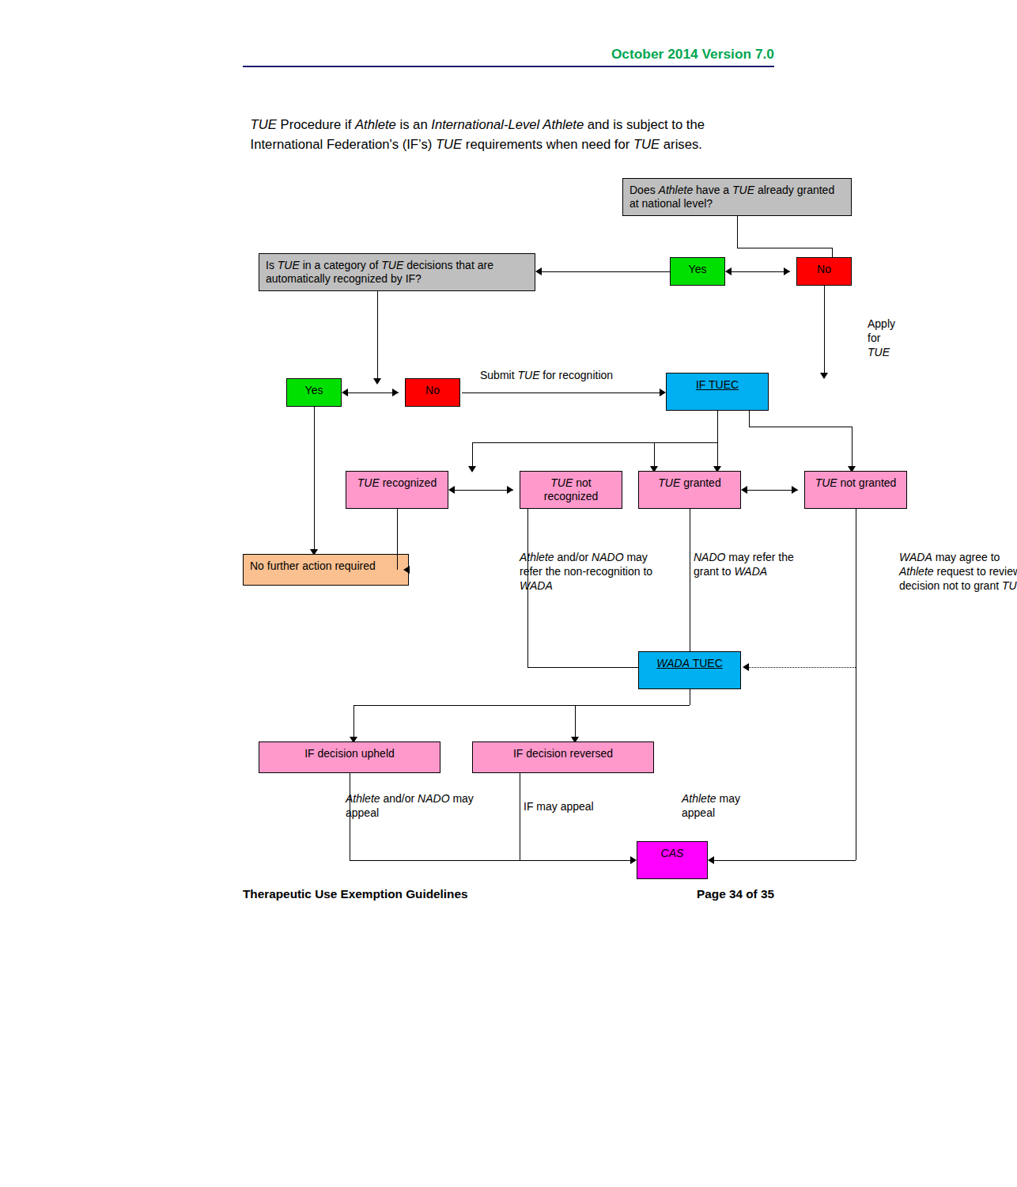October 2014 Version 7.0
TUE Procedure if Athlete is an International-Level Athlete and is subject to the International Federation's (IF’s) TUE requirements when need for TUE arises.
Does Athlete have a TUE already granted at national level?
Yes
No
Is TUE in a category of TUE decisions that are automatically recognized by IF?
Apply for TUE
Yes
No
Submit TUE for recognition
IF TUEC
TUE recognized
TUE not recognized
TUE granted
TUE not granted
No further action required
Athlete and/or NADO may refer the non-recognition to WADA
NADO may refer the grant to WADA
WADA may agree to Athlete request to review decision not to grant TUE
WADA TUEC
IF decision upheld
IF decision reversed
Athlete and/or NADO may appeal
IF may appeal
Athlete may appeal
CAS
Therapeutic Use Exemption Guidelines Page 34 of 35